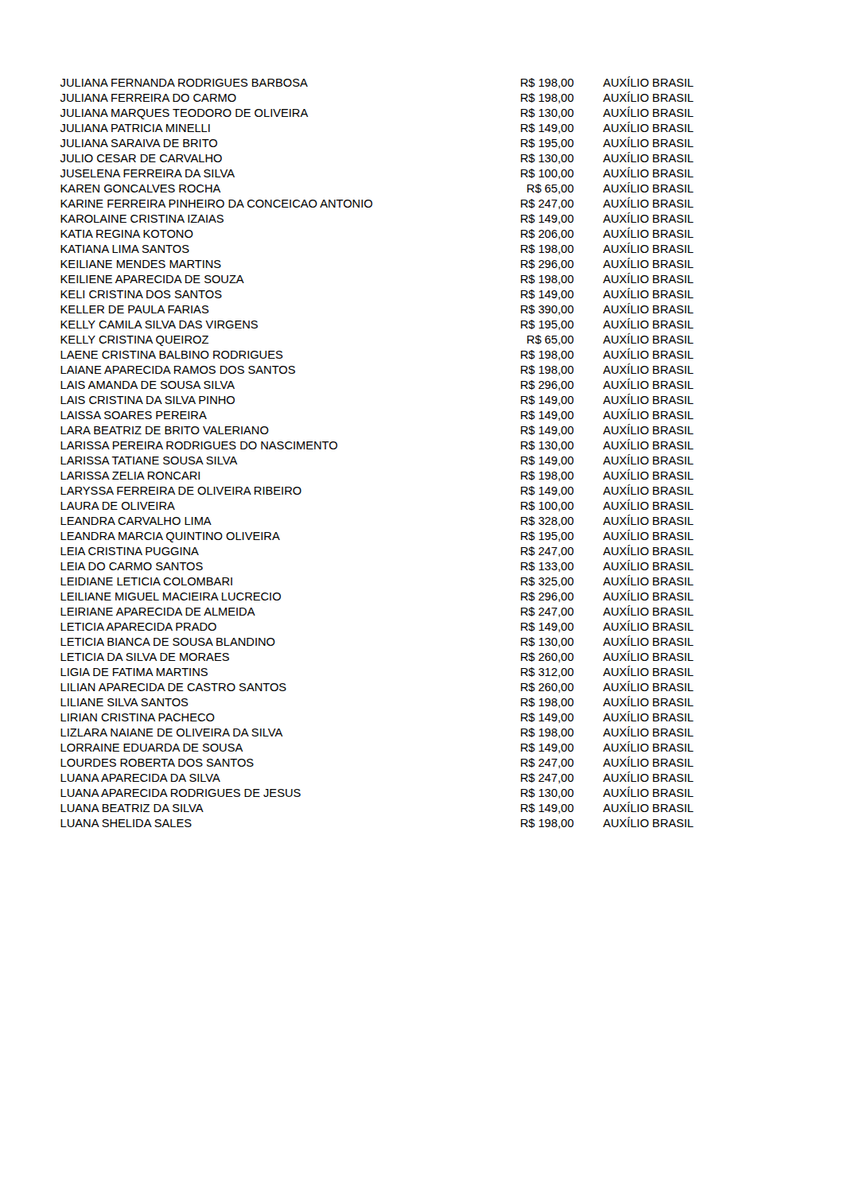| JULIANA FERNANDA RODRIGUES BARBOSA | R$ 198,00 | AUXÍLIO BRASIL |
| JULIANA FERREIRA DO CARMO | R$ 198,00 | AUXÍLIO BRASIL |
| JULIANA MARQUES TEODORO DE OLIVEIRA | R$ 130,00 | AUXÍLIO BRASIL |
| JULIANA PATRICIA MINELLI | R$ 149,00 | AUXÍLIO BRASIL |
| JULIANA SARAIVA DE BRITO | R$ 195,00 | AUXÍLIO BRASIL |
| JULIO CESAR DE CARVALHO | R$ 130,00 | AUXÍLIO BRASIL |
| JUSELENA FERREIRA DA SILVA | R$ 100,00 | AUXÍLIO BRASIL |
| KAREN GONCALVES ROCHA | R$ 65,00 | AUXÍLIO BRASIL |
| KARINE FERREIRA PINHEIRO DA CONCEICAO ANTONIO | R$ 247,00 | AUXÍLIO BRASIL |
| KAROLAINE CRISTINA IZAIAS | R$ 149,00 | AUXÍLIO BRASIL |
| KATIA REGINA KOTONO | R$ 206,00 | AUXÍLIO BRASIL |
| KATIANA LIMA SANTOS | R$ 198,00 | AUXÍLIO BRASIL |
| KEILIANE MENDES MARTINS | R$ 296,00 | AUXÍLIO BRASIL |
| KEILIENE APARECIDA DE SOUZA | R$ 198,00 | AUXÍLIO BRASIL |
| KELI CRISTINA DOS SANTOS | R$ 149,00 | AUXÍLIO BRASIL |
| KELLER DE PAULA FARIAS | R$ 390,00 | AUXÍLIO BRASIL |
| KELLY CAMILA SILVA DAS VIRGENS | R$ 195,00 | AUXÍLIO BRASIL |
| KELLY CRISTINA QUEIROZ | R$ 65,00 | AUXÍLIO BRASIL |
| LAENE CRISTINA BALBINO RODRIGUES | R$ 198,00 | AUXÍLIO BRASIL |
| LAIANE APARECIDA RAMOS DOS SANTOS | R$ 198,00 | AUXÍLIO BRASIL |
| LAIS AMANDA DE SOUSA SILVA | R$ 296,00 | AUXÍLIO BRASIL |
| LAIS CRISTINA DA SILVA PINHO | R$ 149,00 | AUXÍLIO BRASIL |
| LAISSA SOARES PEREIRA | R$ 149,00 | AUXÍLIO BRASIL |
| LARA BEATRIZ DE BRITO VALERIANO | R$ 149,00 | AUXÍLIO BRASIL |
| LARISSA PEREIRA RODRIGUES DO NASCIMENTO | R$ 130,00 | AUXÍLIO BRASIL |
| LARISSA TATIANE SOUSA SILVA | R$ 149,00 | AUXÍLIO BRASIL |
| LARISSA ZELIA RONCARI | R$ 198,00 | AUXÍLIO BRASIL |
| LARYSSA FERREIRA DE OLIVEIRA RIBEIRO | R$ 149,00 | AUXÍLIO BRASIL |
| LAURA DE OLIVEIRA | R$ 100,00 | AUXÍLIO BRASIL |
| LEANDRA CARVALHO LIMA | R$ 328,00 | AUXÍLIO BRASIL |
| LEANDRA MARCIA QUINTINO OLIVEIRA | R$ 195,00 | AUXÍLIO BRASIL |
| LEIA CRISTINA PUGGINA | R$ 247,00 | AUXÍLIO BRASIL |
| LEIA DO CARMO SANTOS | R$ 133,00 | AUXÍLIO BRASIL |
| LEIDIANE LETICIA COLOMBARI | R$ 325,00 | AUXÍLIO BRASIL |
| LEILIANE MIGUEL MACIEIRA LUCRECIO | R$ 296,00 | AUXÍLIO BRASIL |
| LEIRIANE APARECIDA DE ALMEIDA | R$ 247,00 | AUXÍLIO BRASIL |
| LETICIA APARECIDA PRADO | R$ 149,00 | AUXÍLIO BRASIL |
| LETICIA BIANCA DE SOUSA BLANDINO | R$ 130,00 | AUXÍLIO BRASIL |
| LETICIA DA SILVA DE MORAES | R$ 260,00 | AUXÍLIO BRASIL |
| LIGIA DE FATIMA MARTINS | R$ 312,00 | AUXÍLIO BRASIL |
| LILIAN APARECIDA DE CASTRO SANTOS | R$ 260,00 | AUXÍLIO BRASIL |
| LILIANE SILVA SANTOS | R$ 198,00 | AUXÍLIO BRASIL |
| LIRIAN CRISTINA PACHECO | R$ 149,00 | AUXÍLIO BRASIL |
| LIZLARA NAIANE DE OLIVEIRA DA SILVA | R$ 198,00 | AUXÍLIO BRASIL |
| LORRAINE EDUARDA DE SOUSA | R$ 149,00 | AUXÍLIO BRASIL |
| LOURDES ROBERTA DOS SANTOS | R$ 247,00 | AUXÍLIO BRASIL |
| LUANA APARECIDA DA SILVA | R$ 247,00 | AUXÍLIO BRASIL |
| LUANA APARECIDA RODRIGUES DE JESUS | R$ 130,00 | AUXÍLIO BRASIL |
| LUANA BEATRIZ DA SILVA | R$ 149,00 | AUXÍLIO BRASIL |
| LUANA SHELIDA SALES | R$ 198,00 | AUXÍLIO BRASIL |